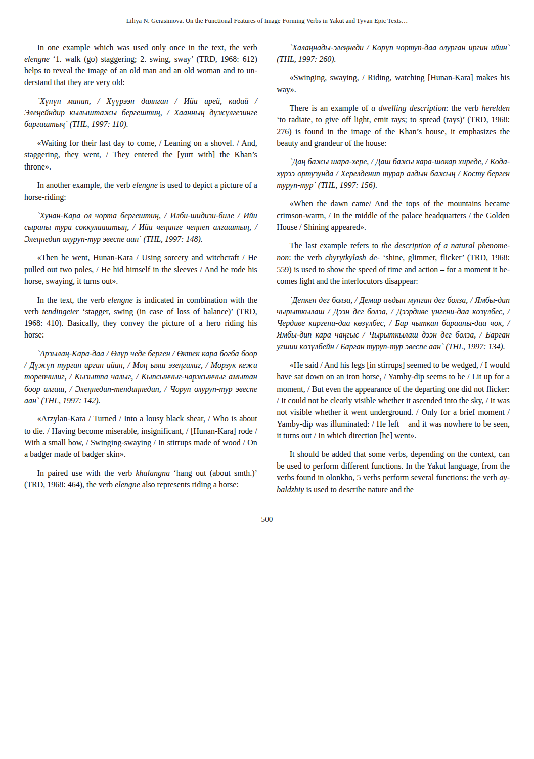Liliya N. Gerasimova. On the Functional Features of Image-Forming Verbs in Yakut and Tyvan Epic Texts…
In one example which was used only once in the text, the verb elengne ‘1. walk (go) staggering; 2. swing, sway’ (TRD, 1968: 612) helps to reveal the image of an old man and an old woman and to understand that they are very old:
`Хүнүн манап, / Хүүрээн даянган / Ийи ирей, кадай / Элеңейндир кылыштажы бергештиң, / Хаанның дүжүлгезинге баргаштыҷ` (THL, 1997: 110).
«Waiting for their last day to come, / Leaning on a shovel. / And, staggering, they went, / They entered the [yurt with] the Khan’s throne».
In another example, the verb elengne is used to depict a picture of a horse-riding:
`Хунан-Кара ол чорта бергештиң, / Илби-шидизи-биле / Ийи сыраны тура соккулааштың, / Ийи чеңинге чеңнеп алгаштың, / Элеңнедип олуруп-тур эвеспе аан` (THL, 1997: 148).
«Then he went, Hunan-Kara / Using sorcery and witchcraft / He pulled out two poles, / He hid himself in the sleeves / And he rode his horse, swaying, it turns out».
In the text, the verb elengne is indicated in combination with the verb tendingeier ‘stagger, swing (in case of loss of balance)’ (TRD, 1968: 410). Basically, they convey the picture of a hero riding his horse:
`Арзылаң-Кара-даа / Өлүр чеде берген / Өктек кара богба боop / Дүжүп турган иргин ийин, / Моң ыяш эзеңгилиг, / Морзук кежи төрепчилиг, / Кызытпа чалыг, / Кыпсынчыг-чаржынчыг амытан боop алгаш, / Элеңнедип-тендиңнедип, / Чоруп олуруп-тур эвеспе аан` (THL, 1997: 142).
«Arzylan-Kara / Turned / Into a lousy black shear, / Who is about to die. / Having become miserable, insignificant, / [Hunan-Kara] rode / With a small bow, / Swinging-swaying / In stirrups made of wood / On a badger made of badger skin».
In paired use with the verb khalangna ‘hang out (about smth.)’ (TRD, 1968: 464), the verb elengne also represents riding a horse:
`Халаңнады-элеңнеди / Көрүп чортуп-даа олурган иргин ийин` (THL, 1997: 260).
«Swinging, swaying, / Riding, watching [Hunan-Kara] makes his way».
There is an example of a dwelling description: the verb herelden ‘to radiate, to give off light, emit rays; to spread (rays)’ (TRD, 1968: 276) is found in the image of the Khan’s house, it emphasizes the beauty and grandeur of the house:
`Даң бажы шара-хере, / Даш бажы кара-шокар хиреде, / Кода-хурээ ортузунда / Херелденип турар алдын бажың / Косту берген туруп-тур` (THL, 1997: 156).
«When the dawn came/ And the tops of the mountains became crimson-warm, / In the middle of the palace headquarters / the Golden House / Shining appeared».
The last example refers to the description of a natural phenomenon: the verb chyrytkylash de- ‘shine, glimmer, flicker’ (TRD, 1968: 559) is used to show the speed of time and action – for a moment it becomes light and the interlocutors disappear:
`Депкен дег болза, / Демир аъдын мунган дег болза, / Ямбы-дип чырыткылаш / Дээн дег болза, / Дээрдиве үнгени-даа көзүлбес, / Чердиве киргени-даа көзүлбес, / Бар чыткан барааны-даа чок, / Ямбы-дип кара чаңгыс / Чырыткылаш дээн дег болза, / Барган угшии көзүлбейн / Барган туруп-тур эвеспе аан` (THL, 1997: 134).
«He said / And his legs [in stirrups] seemed to be wedged, / I would have sat down on an iron horse, / Yamby-dip seems to be / Lit up for a moment, / But even the appearance of the departing one did not flicker: / It could not be clearly visible whether it ascended into the sky, / It was not visible whether it went underground. / Only for a brief moment / Yamby-dip was illuminated: / He left – and it was nowhere to be seen, it turns out / In which direction [he] went».
It should be added that some verbs, depending on the context, can be used to perform different functions. In the Yakut language, from the verbs found in olonkho, 5 verbs perform several functions: the verb aybaldzhiy is used to describe nature and the
– 500 –